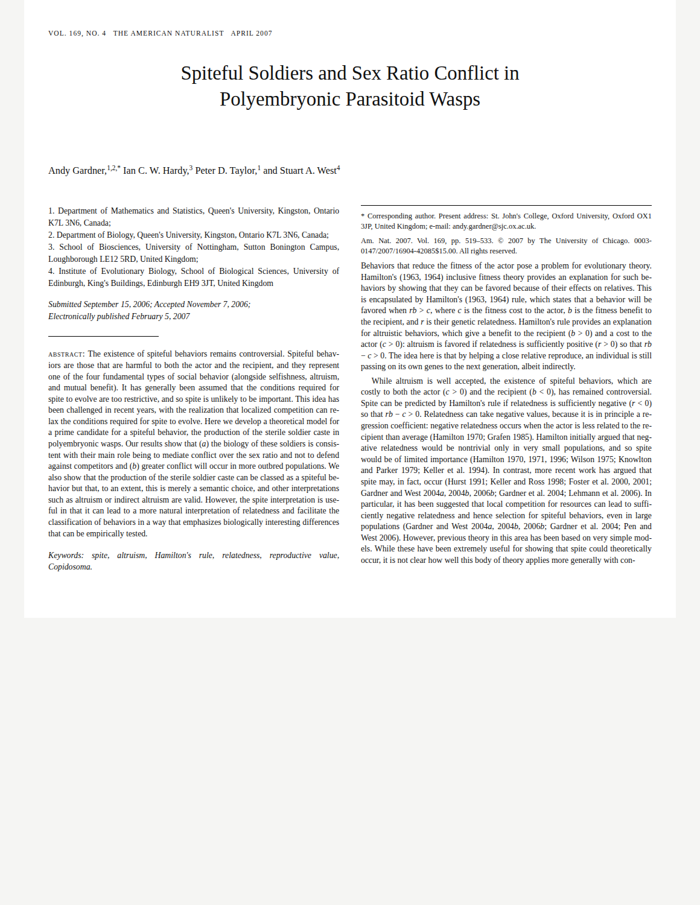vol. 169, no. 4 the american naturalist april 2007
Spiteful Soldiers and Sex Ratio Conflict in
Polyembryonic Parasitoid Wasps
Andy Gardner,1,2,* Ian C. W. Hardy,3 Peter D. Taylor,1 and Stuart A. West4
1. Department of Mathematics and Statistics, Queen's University, Kingston, Ontario K7L 3N6, Canada;
2. Department of Biology, Queen's University, Kingston, Ontario K7L 3N6, Canada;
3. School of Biosciences, University of Nottingham, Sutton Bonington Campus, Loughborough LE12 5RD, United Kingdom;
4. Institute of Evolutionary Biology, School of Biological Sciences, University of Edinburgh, King's Buildings, Edinburgh EH9 3JT, United Kingdom
Submitted September 15, 2006; Accepted November 7, 2006;
Electronically published February 5, 2007
abstract: The existence of spiteful behaviors remains controversial. Spiteful behaviors are those that are harmful to both the actor and the recipient, and they represent one of the four fundamental types of social behavior (alongside selfishness, altruism, and mutual benefit). It has generally been assumed that the conditions required for spite to evolve are too restrictive, and so spite is unlikely to be important. This idea has been challenged in recent years, with the realization that localized competition can relax the conditions required for spite to evolve. Here we develop a theoretical model for a prime candidate for a spiteful behavior, the production of the sterile soldier caste in polyembryonic wasps. Our results show that (a) the biology of these soldiers is consistent with their main role being to mediate conflict over the sex ratio and not to defend against competitors and (b) greater conflict will occur in more outbred populations. We also show that the production of the sterile soldier caste can be classed as a spiteful behavior but that, to an extent, this is merely a semantic choice, and other interpretations such as altruism or indirect altruism are valid. However, the spite interpretation is useful in that it can lead to a more natural interpretation of relatedness and facilitate the classification of behaviors in a way that emphasizes biologically interesting differences that can be empirically tested.
Keywords: spite, altruism, Hamilton's rule, relatedness, reproductive value, Copidosoma.
* Corresponding author. Present address: St. John's College, Oxford University, Oxford OX1 3JP, United Kingdom; e-mail: andy.gardner@sjc.ox.ac.uk.
Am. Nat. 2007. Vol. 169, pp. 519–533. © 2007 by The University of Chicago. 0003-0147/2007/16904-42085$15.00. All rights reserved.
Behaviors that reduce the fitness of the actor pose a problem for evolutionary theory. Hamilton's (1963, 1964) inclusive fitness theory provides an explanation for such behaviors by showing that they can be favored because of their effects on relatives. This is encapsulated by Hamilton's (1963, 1964) rule, which states that a behavior will be favored when rb > c, where c is the fitness cost to the actor, b is the fitness benefit to the recipient, and r is their genetic relatedness. Hamilton's rule provides an explanation for altruistic behaviors, which give a benefit to the recipient (b > 0) and a cost to the actor (c > 0): altruism is favored if relatedness is sufficiently positive (r > 0) so that rb − c > 0. The idea here is that by helping a close relative reproduce, an individual is still passing on its own genes to the next generation, albeit indirectly.
While altruism is well accepted, the existence of spiteful behaviors, which are costly to both the actor (c > 0) and the recipient (b < 0), has remained controversial. Spite can be predicted by Hamilton's rule if relatedness is sufficiently negative (r < 0) so that rb − c > 0. Relatedness can take negative values, because it is in principle a regression coefficient: negative relatedness occurs when the actor is less related to the recipient than average (Hamilton 1970; Grafen 1985). Hamilton initially argued that negative relatedness would be nontrivial only in very small populations, and so spite would be of limited importance (Hamilton 1970, 1971, 1996; Wilson 1975; Knowlton and Parker 1979; Keller et al. 1994). In contrast, more recent work has argued that spite may, in fact, occur (Hurst 1991; Keller and Ross 1998; Foster et al. 2000, 2001; Gardner and West 2004a, 2004b, 2006b; Gardner et al. 2004; Lehmann et al. 2006). In particular, it has been suggested that local competition for resources can lead to sufficiently negative relatedness and hence selection for spiteful behaviors, even in large populations (Gardner and West 2004a, 2004b, 2006b; Gardner et al. 2004; Pen and West 2006). However, previous theory in this area has been based on very simple models. While these have been extremely useful for showing that spite could theoretically occur, it is not clear how well this body of theory applies more generally with con-